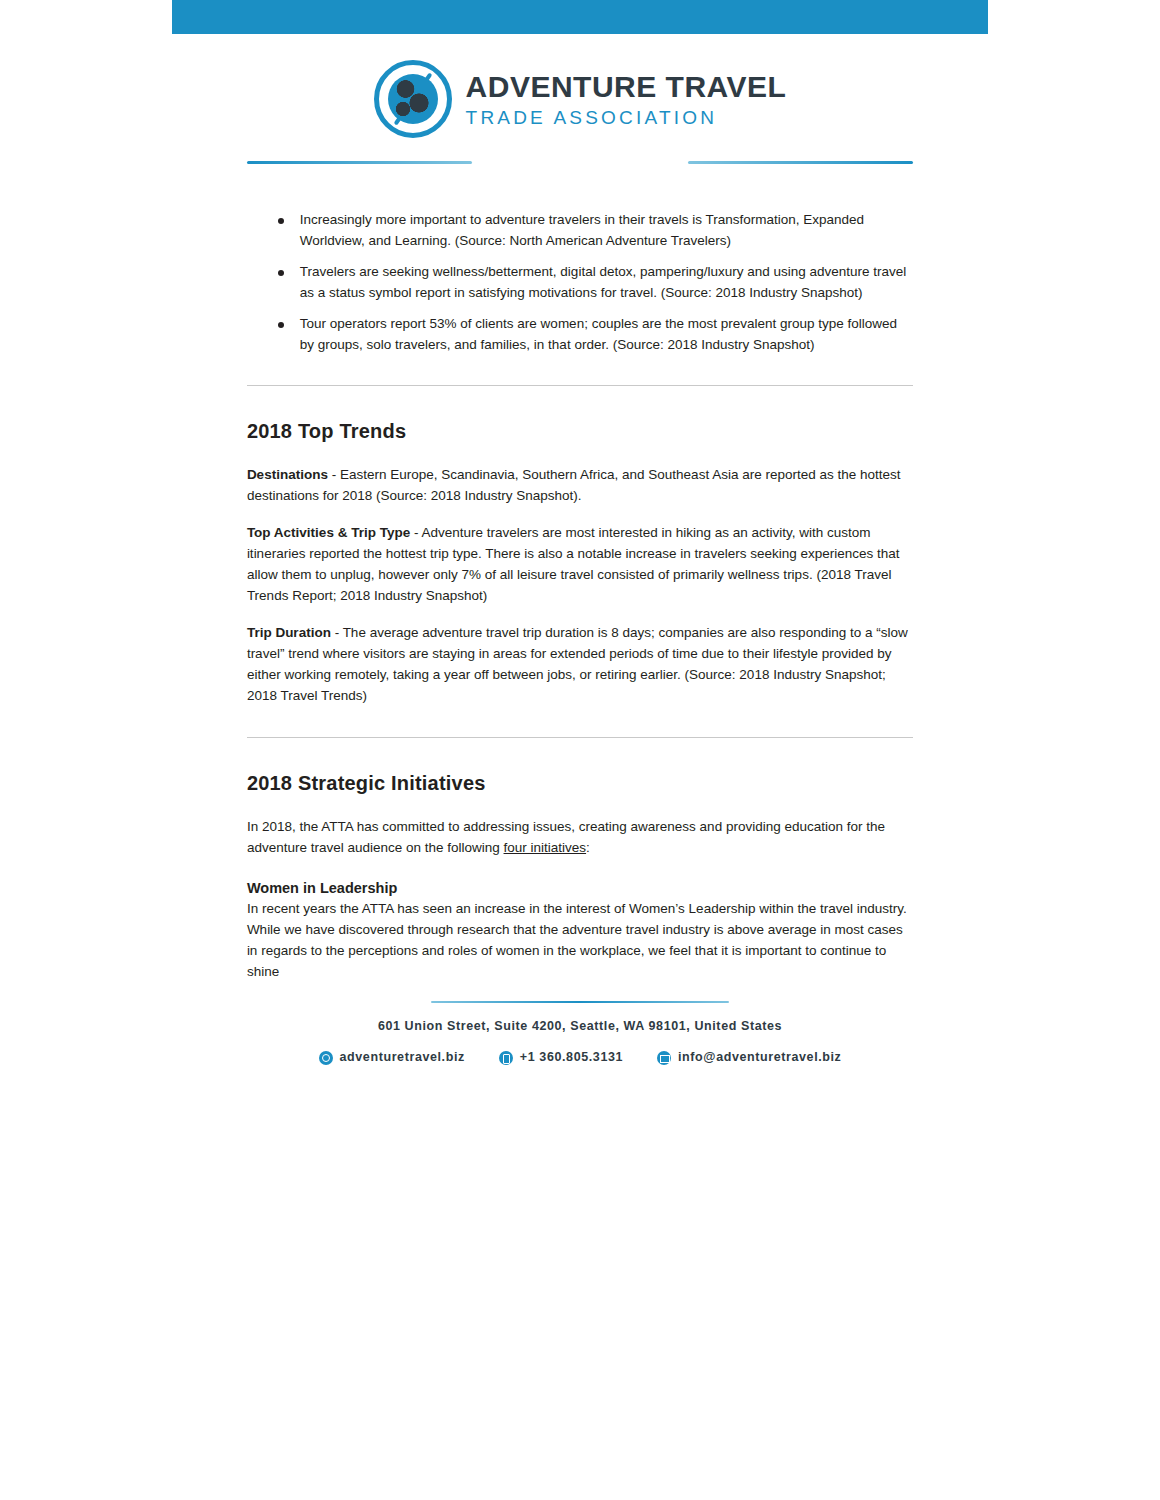Adventure Travel
Trade Association
Increasingly more important to adventure travelers in their travels is Transformation, Expanded Worldview, and Learning. (Source: North American Adventure Travelers)
Travelers are seeking wellness/betterment, digital detox, pampering/luxury and using adventure travel as a status symbol report in satisfying motivations for travel. (Source: 2018 Industry Snapshot)
Tour operators report 53% of clients are women; couples are the most prevalent group type followed by groups, solo travelers, and families, in that order. (Source: 2018 Industry Snapshot)
2018 Top Trends
Destinations - Eastern Europe, Scandinavia, Southern Africa, and Southeast Asia are reported as the hottest destinations for 2018 (Source: 2018 Industry Snapshot).
Top Activities & Trip Type - Adventure travelers are most interested in hiking as an activity, with custom itineraries reported the hottest trip type. There is also a notable increase in travelers seeking experiences that allow them to unplug, however only 7% of all leisure travel consisted of primarily wellness trips. (2018 Travel Trends Report; 2018 Industry Snapshot)
Trip Duration - The average adventure travel trip duration is 8 days; companies are also responding to a “slow travel” trend where visitors are staying in areas for extended periods of time due to their lifestyle provided by either working remotely, taking a year off between jobs, or retiring earlier. (Source: 2018 Industry Snapshot; 2018 Travel Trends)
2018 Strategic Initiatives
In 2018, the ATTA has committed to addressing issues, creating awareness and providing education for the adventure travel audience on the following four initiatives:
Women in Leadership
In recent years the ATTA has seen an increase in the interest of Women’s Leadership within the travel industry. While we have discovered through research that the adventure travel industry is above average in most cases in regards to the perceptions and roles of women in the workplace, we feel that it is important to continue to shine
601 Union Street, Suite 4200, Seattle, WA 98101, United States
adventuretravel.biz +1 360.805.3131 info@adventuretravel.biz